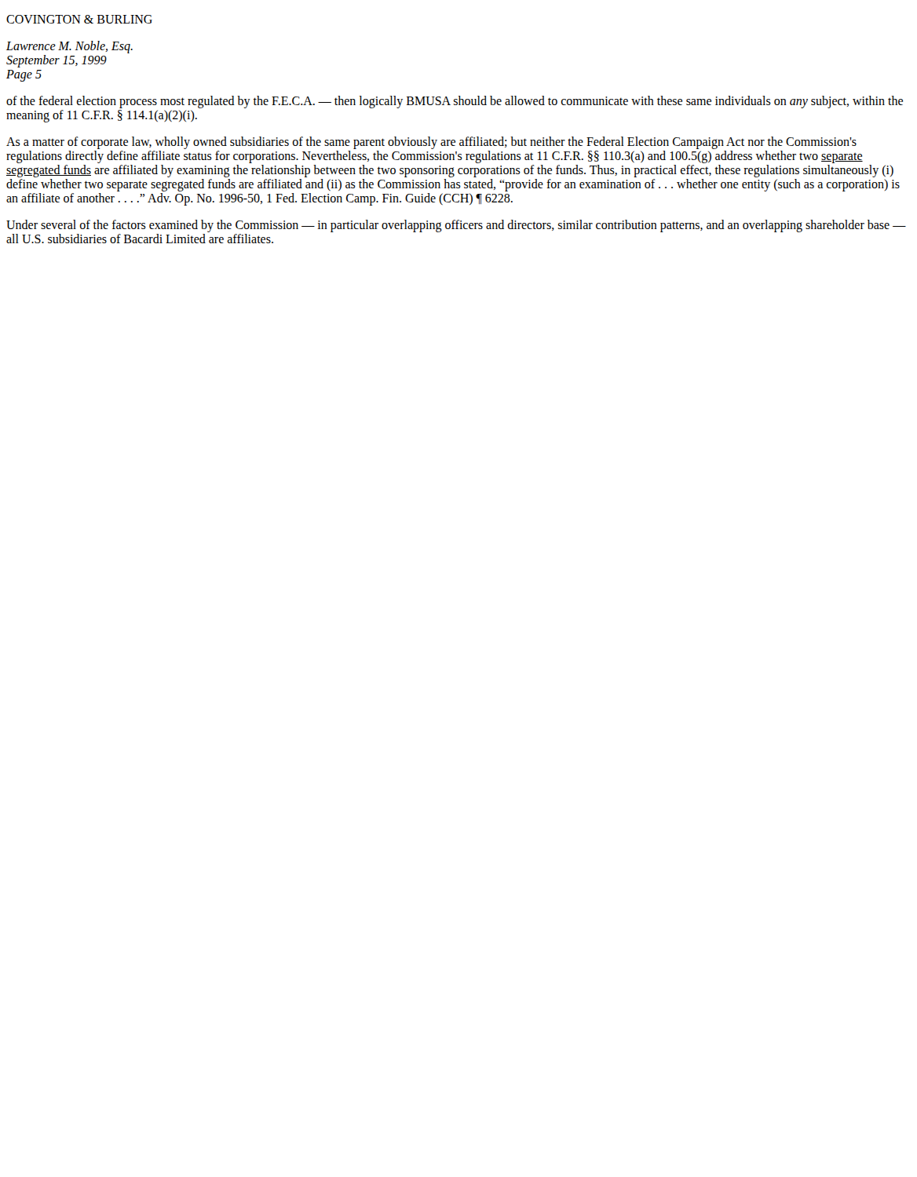COVINGTON & BURLING
Lawrence M. Noble, Esq.
September 15, 1999
Page 5
of the federal election process most regulated by the F.E.C.A. — then logically BMUSA should be allowed to communicate with these same individuals on any subject, within the meaning of 11 C.F.R. § 114.1(a)(2)(i).
As a matter of corporate law, wholly owned subsidiaries of the same parent obviously are affiliated; but neither the Federal Election Campaign Act nor the Commission's regulations directly define affiliate status for corporations. Nevertheless, the Commission's regulations at 11 C.F.R. §§ 110.3(a) and 100.5(g) address whether two separate segregated funds are affiliated by examining the relationship between the two sponsoring corporations of the funds. Thus, in practical effect, these regulations simultaneously (i) define whether two separate segregated funds are affiliated and (ii) as the Commission has stated, “provide for an examination of . . . whether one entity (such as a corporation) is an affiliate of another . . . .” Adv. Op. No. 1996-50, 1 Fed. Election Camp. Fin. Guide (CCH) ¶ 6228.
Under several of the factors examined by the Commission — in particular overlapping officers and directors, similar contribution patterns, and an overlapping shareholder base — all U.S. subsidiaries of Bacardi Limited are affiliates.